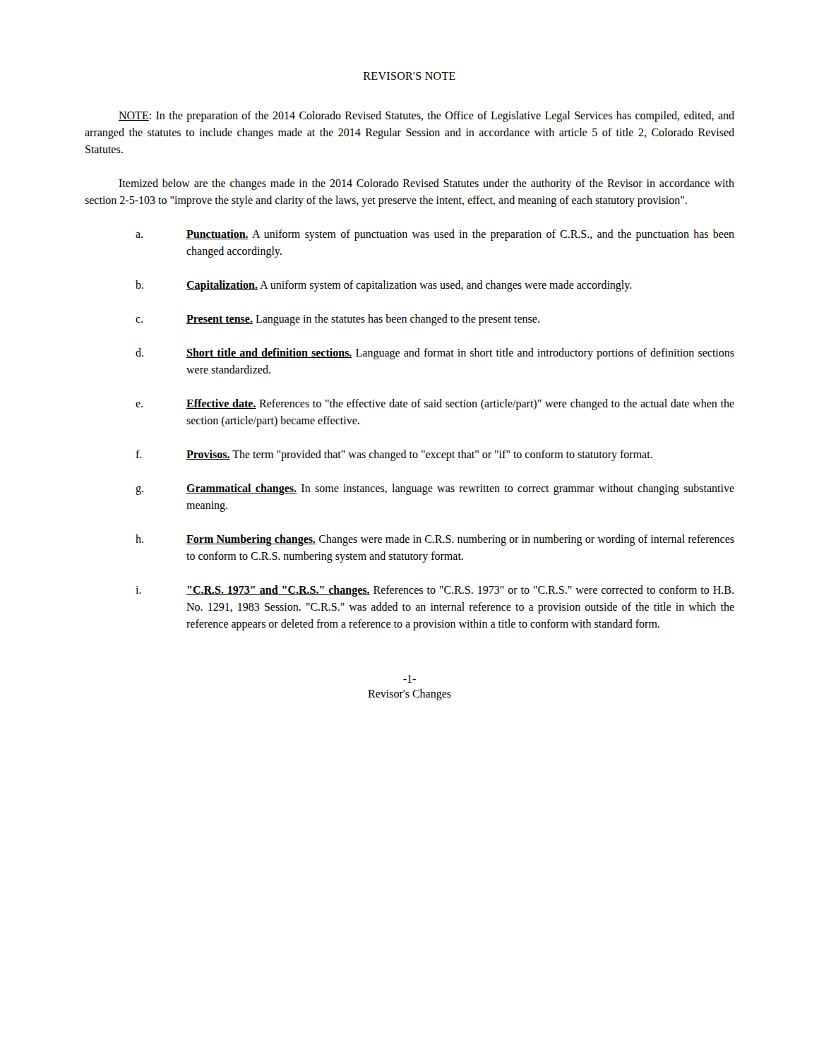REVISOR'S NOTE
NOTE: In the preparation of the 2014 Colorado Revised Statutes, the Office of Legislative Legal Services has compiled, edited, and arranged the statutes to include changes made at the 2014 Regular Session and in accordance with article 5 of title 2, Colorado Revised Statutes.
Itemized below are the changes made in the 2014 Colorado Revised Statutes under the authority of the Revisor in accordance with section 2-5-103 to "improve the style and clarity of the laws, yet preserve the intent, effect, and meaning of each statutory provision".
a. Punctuation. A uniform system of punctuation was used in the preparation of C.R.S., and the punctuation has been changed accordingly.
b. Capitalization. A uniform system of capitalization was used, and changes were made accordingly.
c. Present tense. Language in the statutes has been changed to the present tense.
d. Short title and definition sections. Language and format in short title and introductory portions of definition sections were standardized.
e. Effective date. References to "the effective date of said section (article/part)" were changed to the actual date when the section (article/part) became effective.
f. Provisos. The term "provided that" was changed to "except that" or "if" to conform to statutory format.
g. Grammatical changes. In some instances, language was rewritten to correct grammar without changing substantive meaning.
h. Form Numbering changes. Changes were made in C.R.S. numbering or in numbering or wording of internal references to conform to C.R.S. numbering system and statutory format.
i."C.R.S. 1973" and "C.R.S." changes. References to "C.R.S. 1973" or to "C.R.S." were corrected to conform to H.B. No. 1291, 1983 Session. "C.R.S." was added to an internal reference to a provision outside of the title in which the reference appears or deleted from a reference to a provision within a title to conform with standard form.
-1-
Revisor's Changes